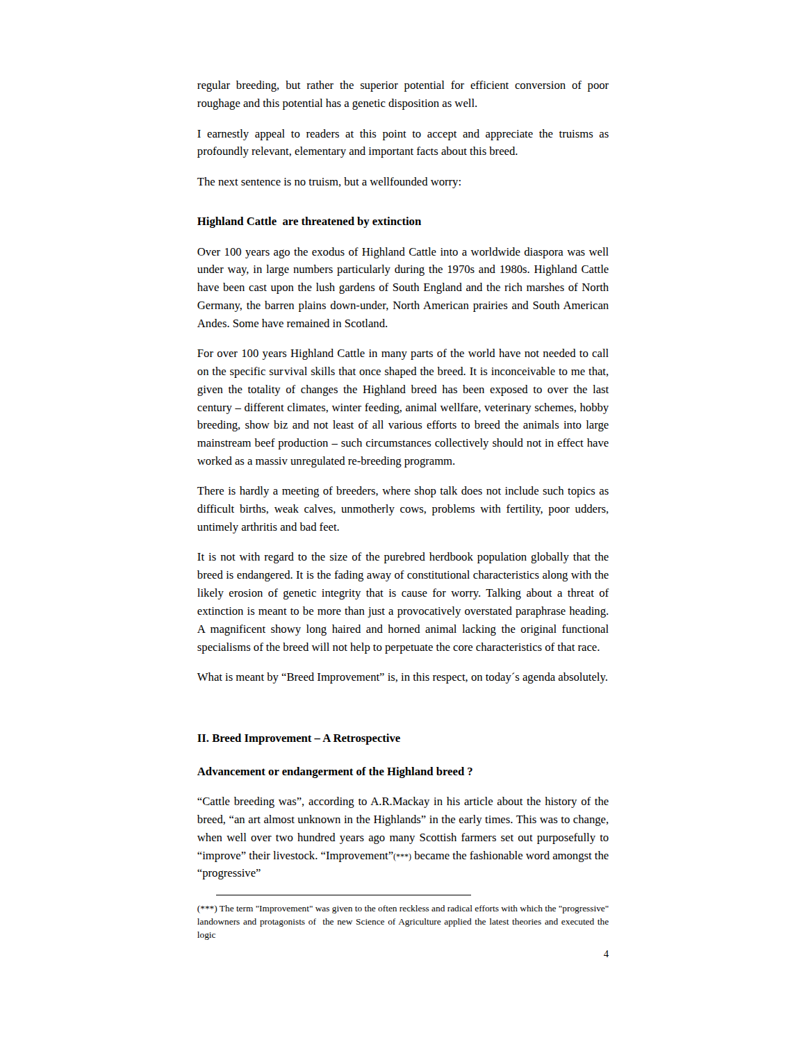regular breeding, but rather the superior potential for efficient conversion of poor roughage and this potential has a genetic disposition as well.
I earnestly appeal to readers at this point to accept and appreciate the truisms as profoundly relevant, elementary and important facts about this breed.
The next sentence is no truism, but a wellfounded worry:
Highland Cattle are threatened by extinction
Over 100 years ago the exodus of Highland Cattle into a worldwide diaspora was well under way, in large numbers particularly during the 1970s and 1980s. Highland Cattle have been cast upon the lush gardens of South England and the rich marshes of North Germany, the barren plains down-under, North American prairies and South American Andes. Some have remained in Scotland.
For over 100 years Highland Cattle in many parts of the world have not needed to call on the specific sur vival skills that once shaped the breed. It is inconceivable to me that, given the totality of changes the Highland breed has been exposed to over the last century – different climates, winter feeding, animal wellfare, veterinary schemes, hobby breeding, show biz and not least of all various efforts to breed the animals into large mainstream beef production – such circumstances collectively should not in effect have worked as a massiv unregulated re-breeding programm.
There is hardly a meeting of breeders, where shop talk does not include such topics as difficult births, weak calves, unmotherly cows, problems with fertility, poor udders, untimely arthritis and bad feet.
It is not with regard to the size of the purebred herdbook population globally that the breed is endangered. It is the fading away of constitutional characteristics along with the likely erosion of genetic integrity that is cause for worry. Talking about a threat of extinction is meant to be more than just a provocatively overstated paraphrase heading. A magnificent showy long haired and horned animal lacking the original functional specialisms of the breed will not help to perpetuate the core characteristics of that race.
What is meant by “Breed Improvement” is, in this respect, on today´s agenda absolutely.
II. Breed Improvement – A Retrospective
Advancement or endangerment of the Highland breed ?
“Cattle breeding was”, according to A.R.Mackay in his article about the history of the breed, “an art almost unknown in the Highlands” in the early times. This was to change, when well over two hundred years ago many Scottish farmers set out purposefully to “improve” their livestock. “Improvement”(***) became the fashionable word amongst the “progressive”
(***) The term "Improvement" was given to the often reckless and radical efforts with which the "progressive" landowners and protagonists of the new Science of Agriculture applied the latest theories and executed the logic
4